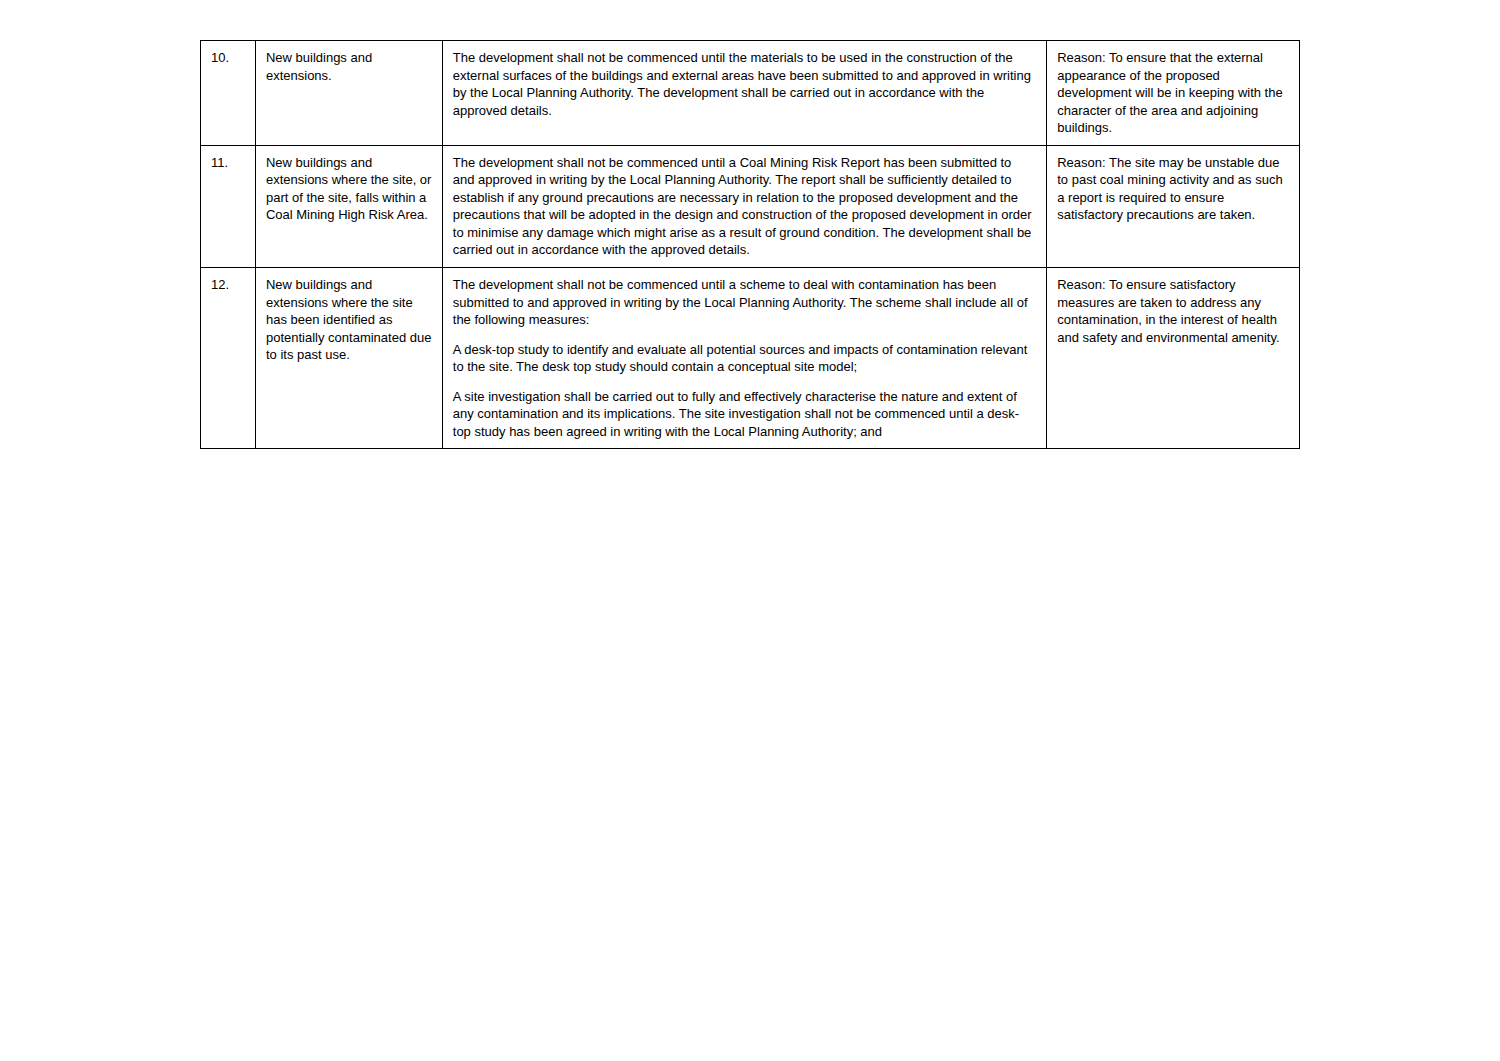| 10. | New buildings and extensions. | The development shall not be commenced until the materials to be used in the construction of the external surfaces of the buildings and external areas have been submitted to and approved in writing by the Local Planning Authority. The development shall be carried out in accordance with the approved details. | Reason: To ensure that the external appearance of the proposed development will be in keeping with the character of the area and adjoining buildings. |
| 11. | New buildings and extensions where the site, or part of the site, falls within a Coal Mining High Risk Area. | The development shall not be commenced until a Coal Mining Risk Report has been submitted to and approved in writing by the Local Planning Authority. The report shall be sufficiently detailed to establish if any ground precautions are necessary in relation to the proposed development and the precautions that will be adopted in the design and construction of the proposed development in order to minimise any damage which might arise as a result of ground condition. The development shall be carried out in accordance with the approved details. | Reason: The site may be unstable due to past coal mining activity and as such a report is required to ensure satisfactory precautions are taken. |
| 12. | New buildings and extensions where the site has been identified as potentially contaminated due to its past use. | The development shall not be commenced until a scheme to deal with contamination has been submitted to and approved in writing by the Local Planning Authority. The scheme shall include all of the following measures: A desk-top study to identify and evaluate all potential sources and impacts of contamination relevant to the site. The desk top study should contain a conceptual site model; A site investigation shall be carried out to fully and effectively characterise the nature and extent of any contamination and its implications. The site investigation shall not be commenced until a desk-top study has been agreed in writing with the Local Planning Authority; and | Reason: To ensure satisfactory measures are taken to address any contamination, in the interest of health and safety and environmental amenity. |